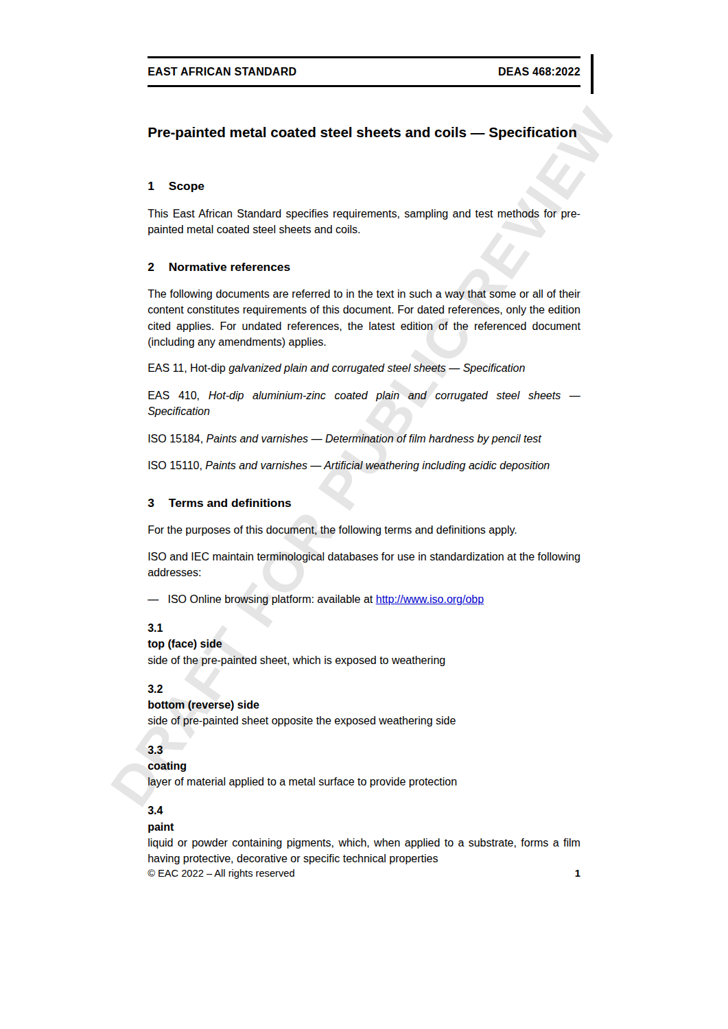DRAFT FOR PUBLIC REVIEW
EAST AFRICAN STANDARD DEAS 468:2022
Pre-painted metal coated steel sheets and coils — Specification
1 Scope
This East African Standard specifies requirements, sampling and test methods for pre-painted metal coated steel sheets and coils.
2 Normative references
The following documents are referred to in the text in such a way that some or all of their content constitutes requirements of this document. For dated references, only the edition cited applies. For undated references, the latest edition of the referenced document (including any amendments) applies.
EAS 11, Hot-dip galvanized plain and corrugated steel sheets — Specification
EAS 410, Hot-dip aluminium-zinc coated plain and corrugated steel sheets — Specification
ISO 15184, Paints and varnishes — Determination of film hardness by pencil test
ISO 15110, Paints and varnishes — Artificial weathering including acidic deposition
3 Terms and definitions
For the purposes of this document, the following terms and definitions apply.
ISO and IEC maintain terminological databases for use in standardization at the following addresses:
— ISO Online browsing platform: available at http://www.iso.org/obp
3.1
top (face) side
side of the pre-painted sheet, which is exposed to weathering
3.2
bottom (reverse) side
side of pre-painted sheet opposite the exposed weathering side
3.3
coating
layer of material applied to a metal surface to provide protection
3.4
paint
liquid or powder containing pigments, which, when applied to a substrate, forms a film having protective, decorative or specific technical properties
© EAC 2022 – All rights reserved 1